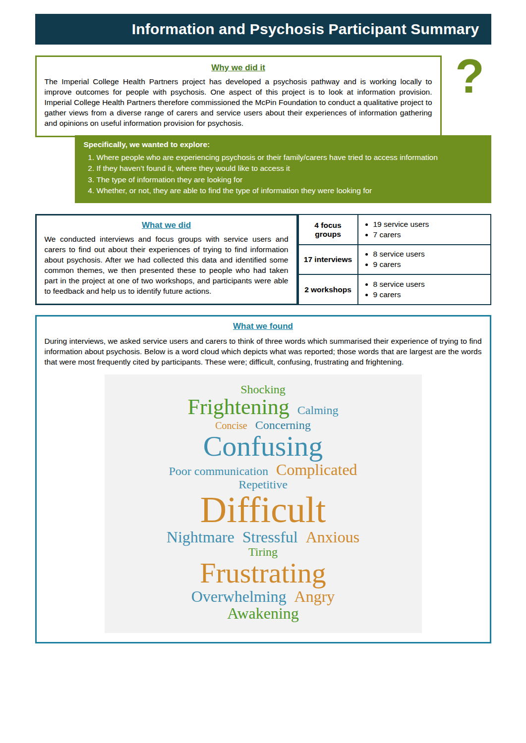Information and Psychosis Participant Summary
Why we did it
The Imperial College Health Partners project has developed a psychosis pathway and is working locally to improve outcomes for people with psychosis. One aspect of this project is to look at information provision. Imperial College Health Partners therefore commissioned the McPin Foundation to conduct a qualitative project to gather views from a diverse range of carers and service users about their experiences of information gathering and opinions on useful information provision for psychosis.
?
Specifically, we wanted to explore:
Where people who are experiencing psychosis or their family/carers have tried to access information
If they haven’t found it, where they would like to access it
The type of information they are looking for
Whether, or not, they are able to find the type of information they were looking for
What we did
We conducted interviews and focus groups with service users and carers to find out about their experiences of trying to find information about psychosis. After we had collected this data and identified some common themes, we then presented these to people who had taken part in the project at one of two workshops, and participants were able to feedback and help us to identify future actions.
| 4 focus groups | 19 service users 7 carers |
| 17 interviews | 8 service users 9 carers |
| 2 workshops | 8 service users 9 carers |
What we found
During interviews, we asked service users and carers to think of three words which summarised their experience of trying to find information about psychosis. Below is a word cloud which depicts what was reported; those words that are largest are the words that were most frequently cited by participants. These were; difficult, confusing, frustrating and frightening.
Shocking
Frightening Calming
Concise Concerning
Confusing
Poor communication Complicated
Repetitive
Difficult
Nightmare Stressful Anxious
Tiring
Frustrating
Overwhelming Angry
Awakening